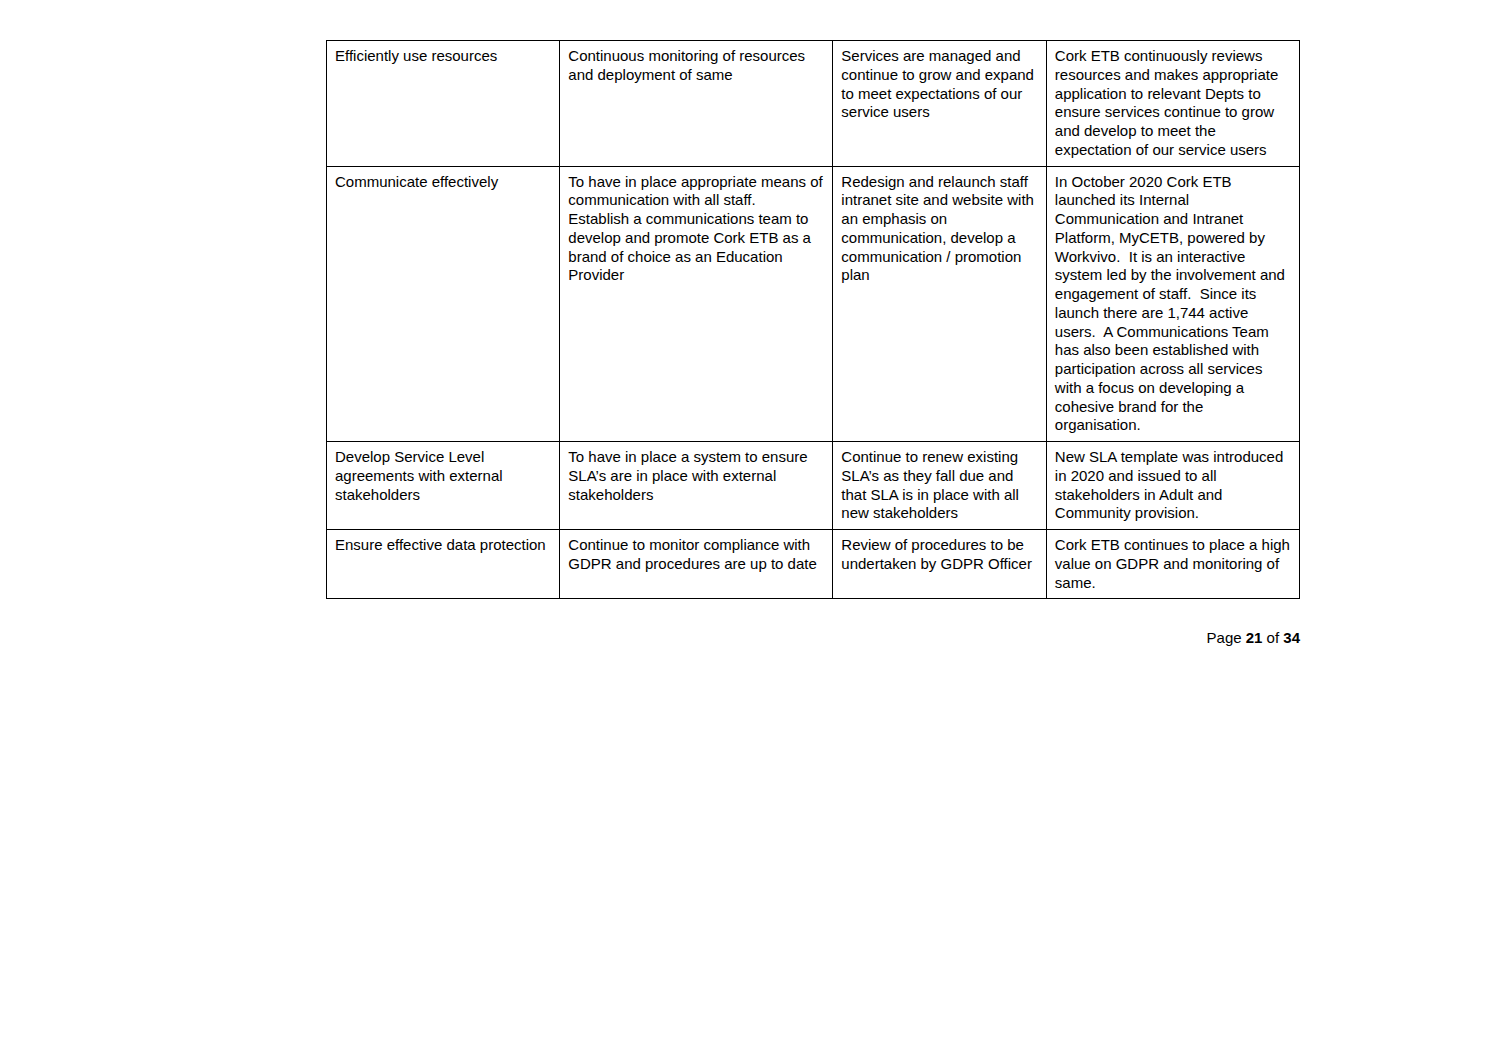| | Efficiently use resources | Continuous monitoring of resources and deployment of same | Services are managed and continue to grow and expand to meet expectations of our service users | Cork ETB continuously reviews resources and makes appropriate application to relevant Depts to ensure services continue to grow and develop to meet the expectation of our service users |
| | Communicate effectively | To have in place appropriate means of communication with all staff. Establish a communications team to develop and promote Cork ETB as a brand of choice as an Education Provider | Redesign and relaunch staff intranet site and website with an emphasis on communication, develop a communication / promotion plan | In October 2020 Cork ETB launched its Internal Communication and Intranet Platform, MyCETB, powered by Workvivo. It is an interactive system led by the involvement and engagement of staff. Since its launch there are 1,744 active users. A Communications Team has also been established with participation across all services with a focus on developing a cohesive brand for the organisation. |
| | Develop Service Level agreements with external stakeholders | To have in place a system to ensure SLA’s are in place with external stakeholders | Continue to renew existing SLA’s as they fall due and that SLA is in place with all new stakeholders | New SLA template was introduced in 2020 and issued to all stakeholders in Adult and Community provision. |
| | Ensure effective data protection | Continue to monitor compliance with GDPR and procedures are up to date | Review of procedures to be undertaken by GDPR Officer | Cork ETB continues to place a high value on GDPR and monitoring of same. |
Page 21 of 34